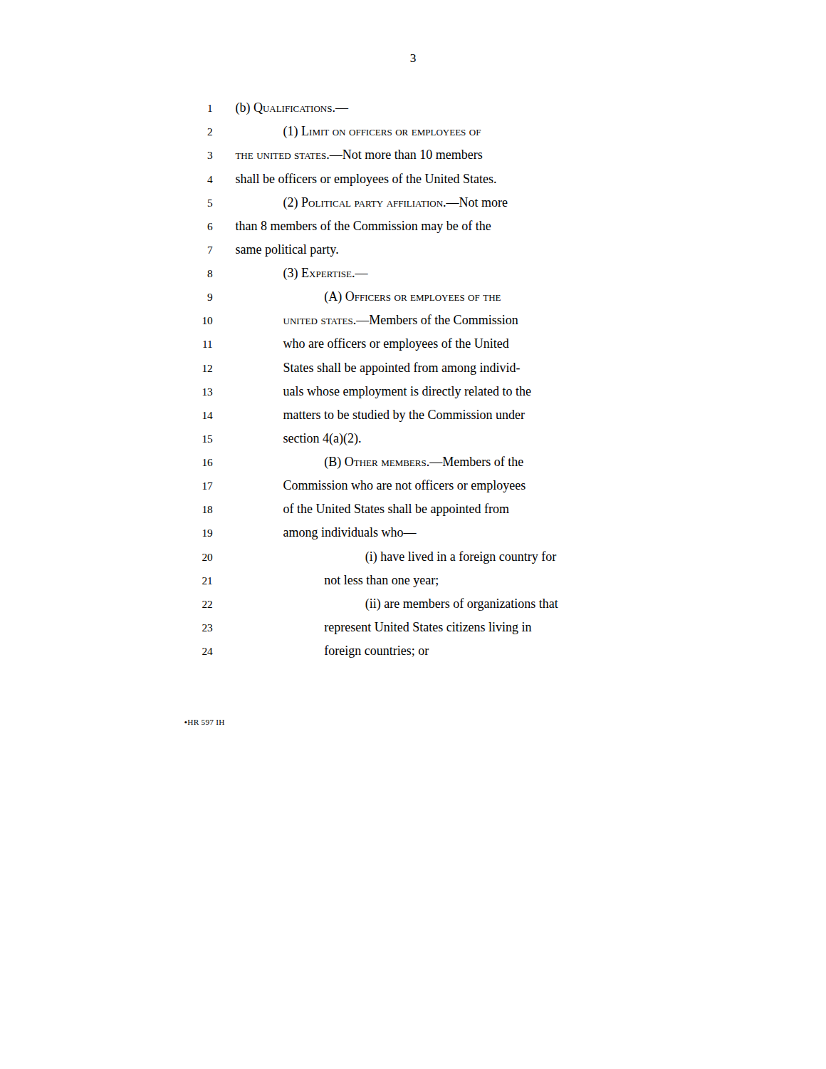3
(b) Qualifications.—
(1) Limit on officers or employees of
the united states.—Not more than 10 members
shall be officers or employees of the United States.
(2) Political party affiliation.—Not more
than 8 members of the Commission may be of the
same political party.
(3) Expertise.—
(A) Officers or employees of the
united states.—Members of the Commission
who are officers or employees of the United
States shall be appointed from among individ-
uals whose employment is directly related to the
matters to be studied by the Commission under
section 4(a)(2).
(B) Other members.—Members of the
Commission who are not officers or employees
of the United States shall be appointed from
among individuals who—
(i) have lived in a foreign country for
not less than one year;
(ii) are members of organizations that
represent United States citizens living in
foreign countries; or
•HR 597 IH